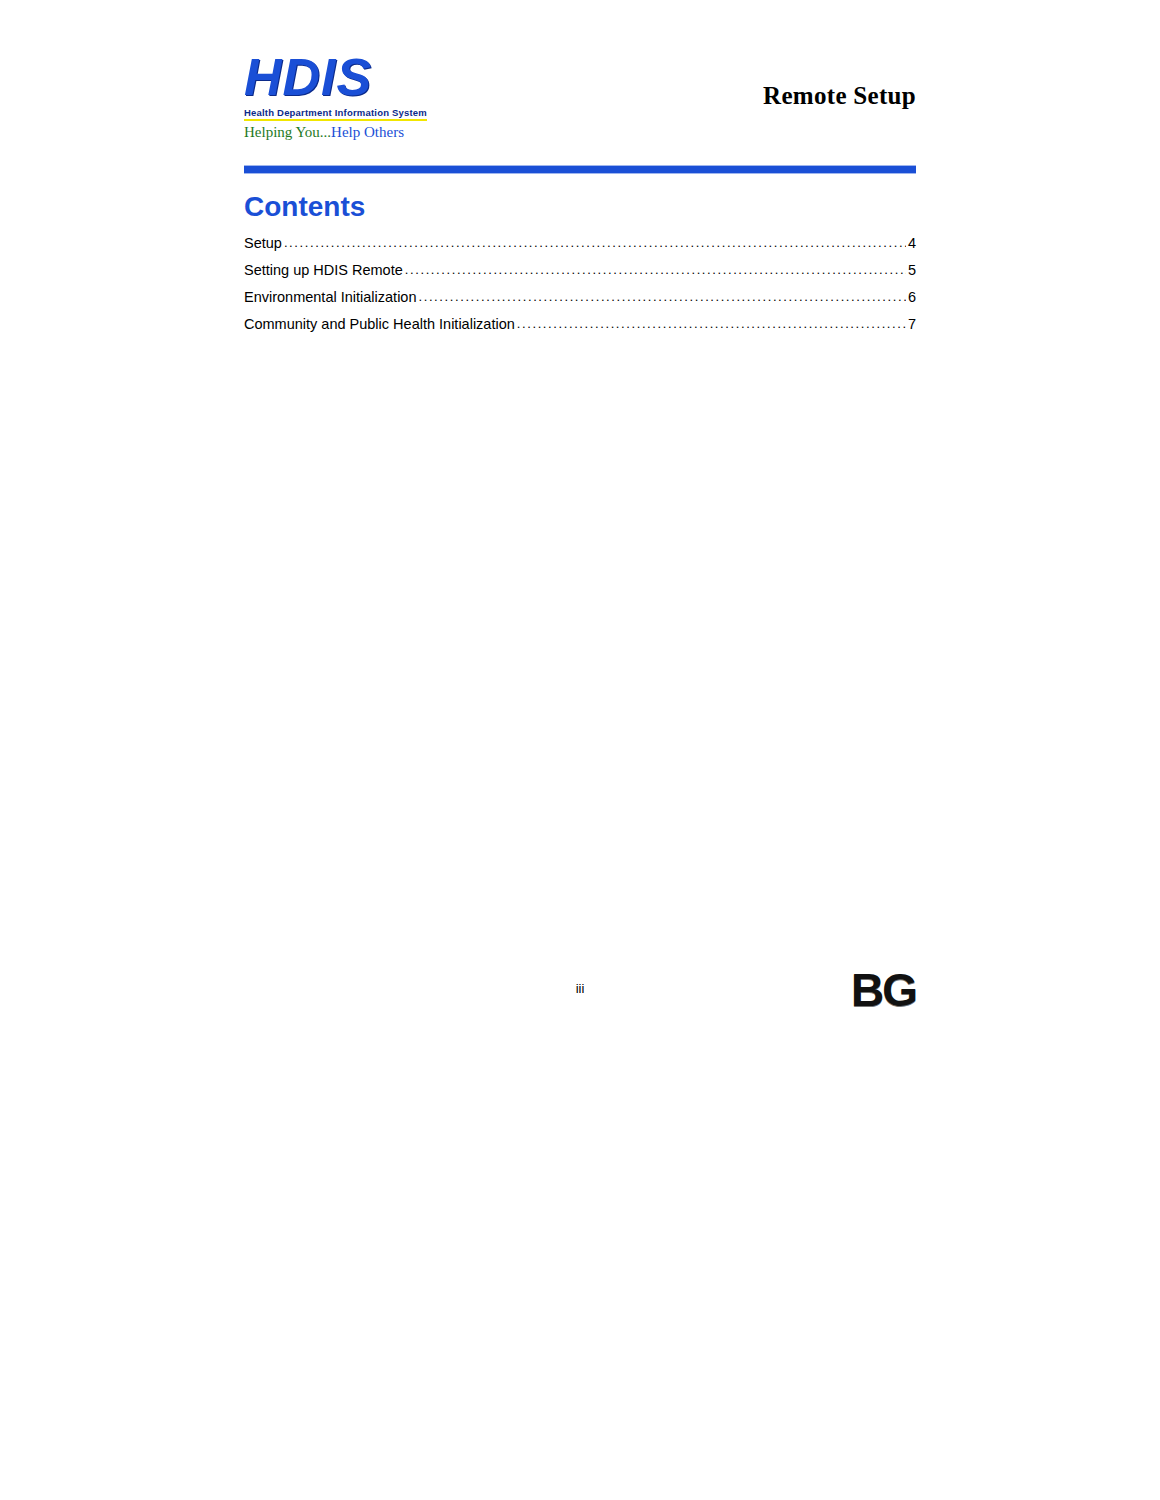HDIS
Health Department Information System
Helping You... Help Others
Remote Setup
Contents
Setup ........................................................................................................................................................... 4
Setting up HDIS Remote ......................................................................................................................................... 5
Environmental Initialization ..................................................................................................................................... 6
Community and Public Health Initialization ..................................................................................................... 7
iii
BG